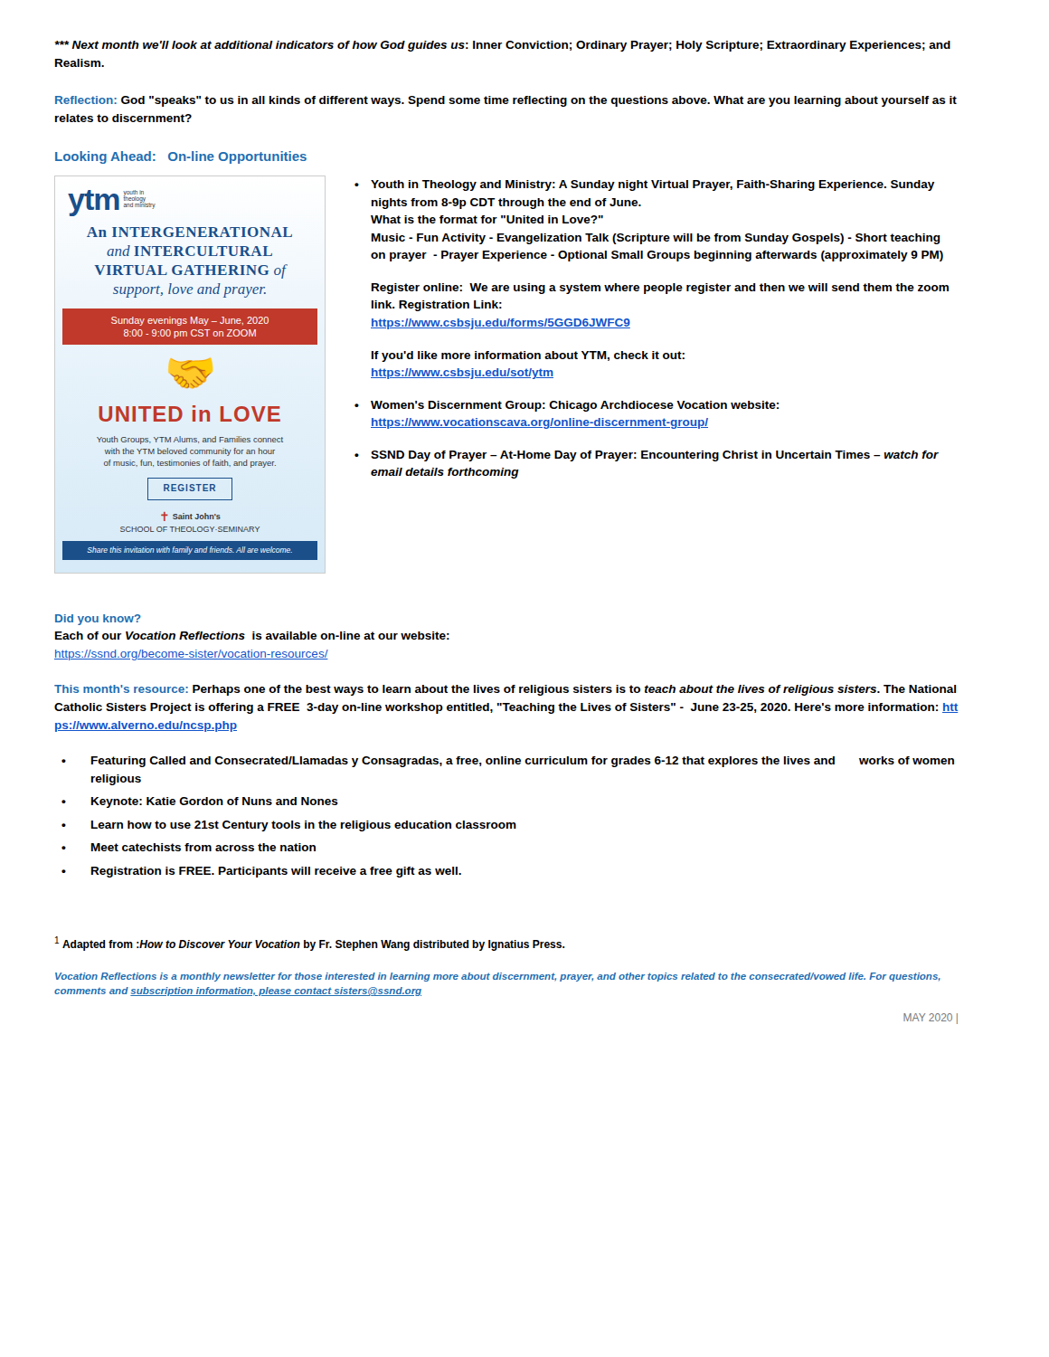*** Next month we'll look at additional indicators of how God guides us: Inner Conviction; Ordinary Prayer; Holy Scripture; Extraordinary Experiences; and Realism.
Reflection: God "speaks" to us in all kinds of different ways. Spend some time reflecting on the questions above. What are you learning about yourself as it relates to discernment?
Looking Ahead: On-line Opportunities
ytm youth in
theology
and ministry
An INTERGENERATIONAL
and INTERCULTURAL
VIRTUAL GATHERING of
support, love and prayer.
Sunday evenings May – June, 2020
8:00 - 9:00 pm CST on ZOOM
🤝
UNITED in LOVE
Youth Groups, YTM Alums, and Families connect
with the YTM beloved community for an hour
of music, fun, testimonies of faith, and prayer.
REGISTER
✝ Saint John's
SCHOOL OF THEOLOGY·SEMINARY
Share this invitation with family and friends. All are welcome.
Youth in Theology and Ministry: A Sunday night Virtual Prayer, Faith-Sharing Experience. Sunday nights from 8-9p CDT through the end of June.
What is the format for "United in Love?"
Music - Fun Activity - Evangelization Talk (Scripture will be from Sunday Gospels) - Short teaching on prayer - Prayer Experience - Optional Small Groups beginning afterwards (approximately 9 PM)
Register online: We are using a system where people register and then we will send them the zoom link. Registration Link:
https://www.csbsju.edu/forms/5GGD6JWFC9
If you'd like more information about YTM, check it out:
https://www.csbsju.edu/sot/ytm
Women's Discernment Group: Chicago Archdiocese Vocation website:
https://www.vocationscava.org/online-discernment-group/
SSND Day of Prayer – At-Home Day of Prayer: Encountering Christ in Uncertain Times – watch for email details forthcoming
Did you know?
Each of our Vocation Reflections is available on-line at our website:
https://ssnd.org/become-sister/vocation-resources/
This month's resource: Perhaps one of the best ways to learn about the lives of religious sisters is to teach about the lives of religious sisters. The National Catholic Sisters Project is offering a FREE 3-day on-line workshop entitled, "Teaching the Lives of Sisters" - June 23-25, 2020. Here's more information: https://www.alverno.edu/ncsp.php
Featuring Called and Consecrated/Llamadas y Consagradas, a free, online curriculum for grades 6-12 that explores the lives and works of women religious
Keynote: Katie Gordon of Nuns and Nones
Learn how to use 21st Century tools in the religious education classroom
Meet catechists from across the nation
Registration is FREE. Participants will receive a free gift as well.
1 Adapted from :How to Discover Your Vocation by Fr. Stephen Wang distributed by Ignatius Press.
Vocation Reflections is a monthly newsletter for those interested in learning more about discernment, prayer, and other topics related to the consecrated/vowed life. For questions, comments and subscription information, please contact sisters@ssnd.org
MAY 2020 |